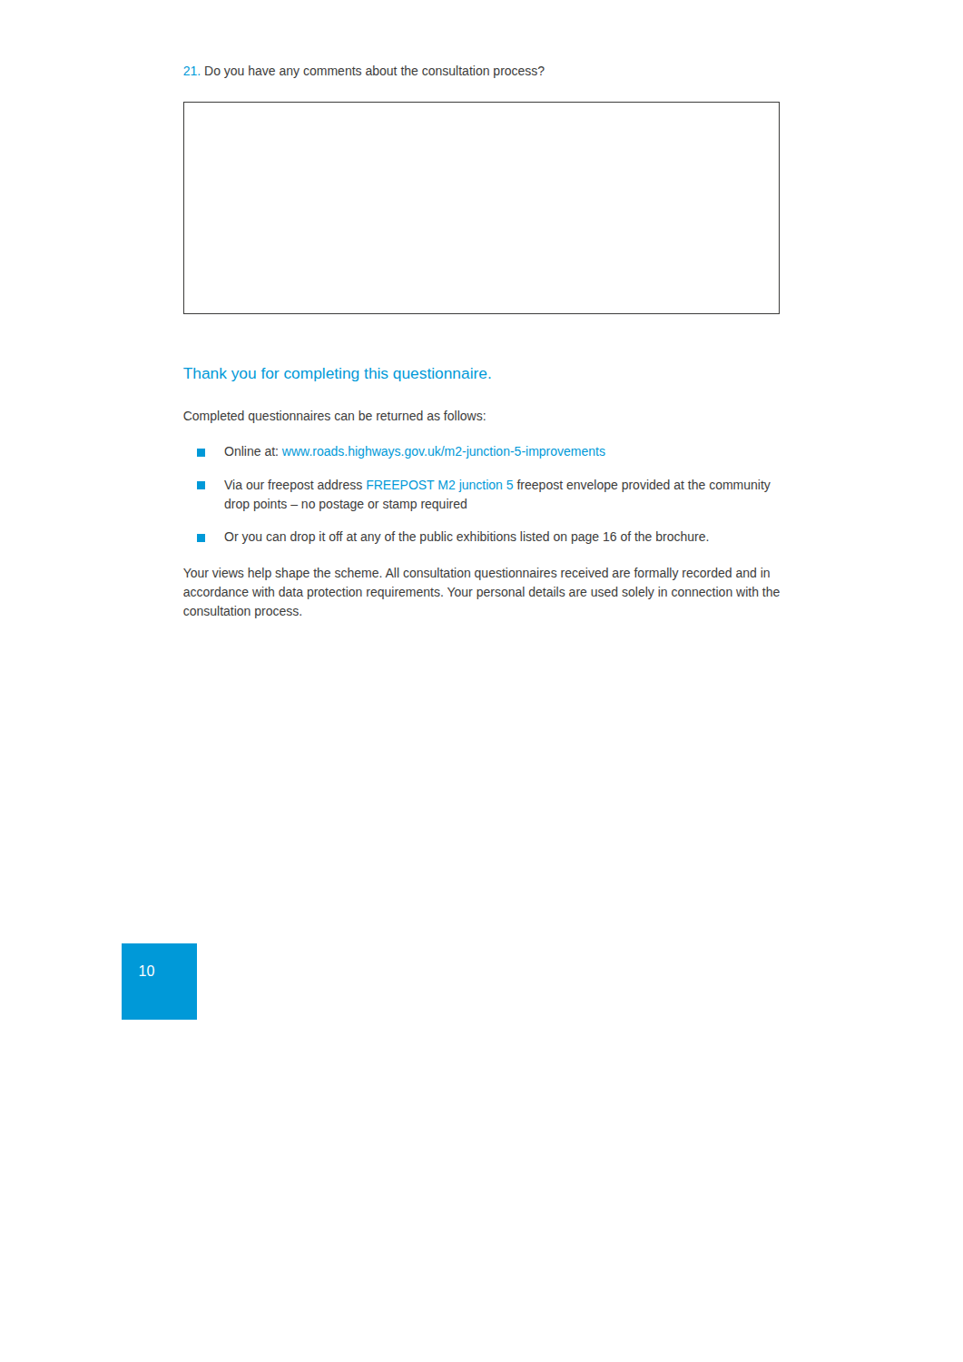21. Do you have any comments about the consultation process?
Thank you for completing this questionnaire.
Completed questionnaires can be returned as follows:
Online at: www.roads.highways.gov.uk/m2-junction-5-improvements
Via our freepost address FREEPOST M2 junction 5 freepost envelope provided at the community drop points – no postage or stamp required
Or you can drop it off at any of the public exhibitions listed on page 16 of the brochure.
Your views help shape the scheme. All consultation questionnaires received are formally recorded and in accordance with data protection requirements. Your personal details are used solely in connection with the consultation process.
10